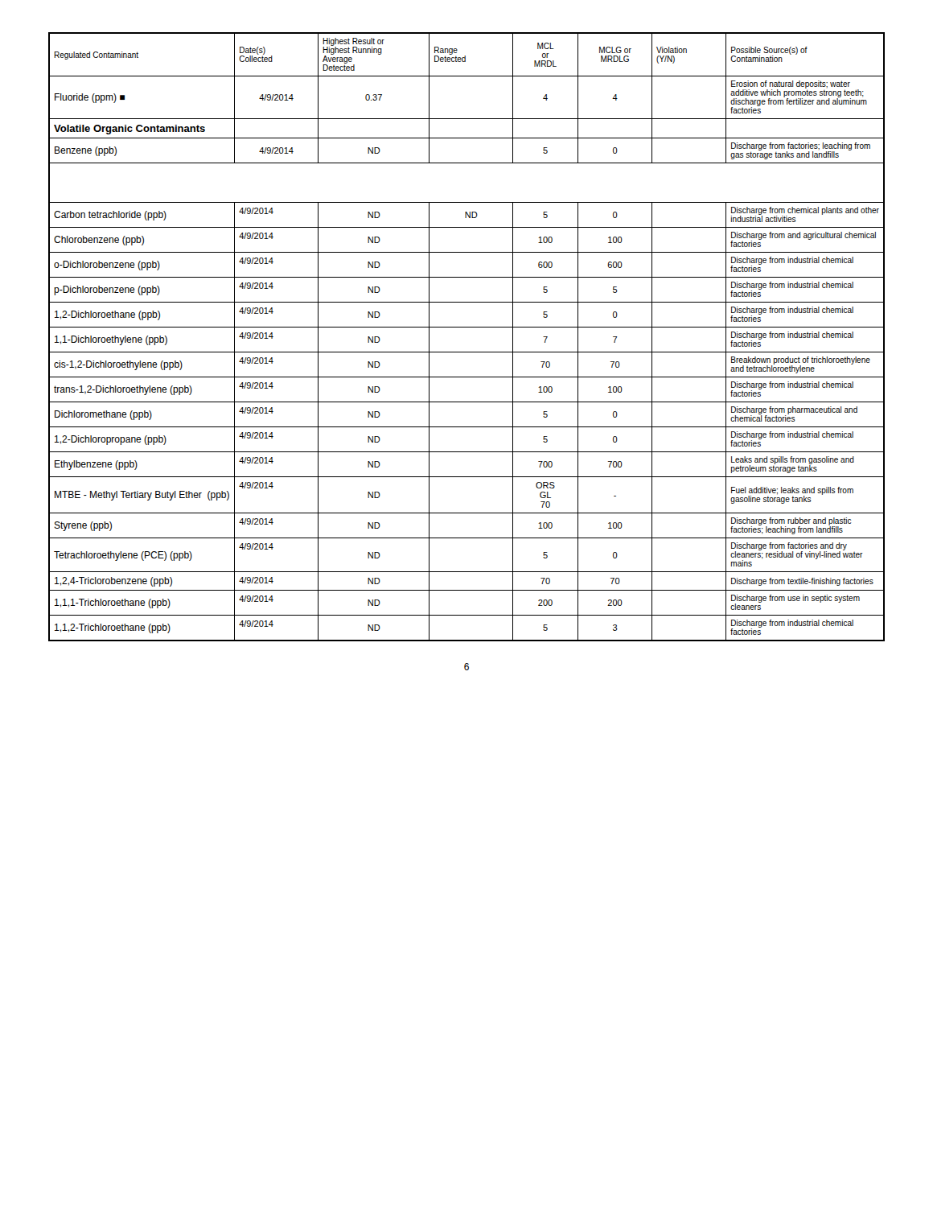| Regulated Contaminant | Date(s) Collected | Highest Result or Highest Running Average Detected | Range Detected | MCL or MRDL | MCLG or MRDLG | Violation (Y/N) | Possible Source(s) of Contamination |
| --- | --- | --- | --- | --- | --- | --- | --- |
| Fluoride (ppm) ■ | 4/9/2014 | 0.37 | | 4 | 4 | | Erosion of natural deposits; water additive which promotes strong teeth; discharge from fertilizer and aluminum factories |
| Volatile Organic Contaminants | | | | | | | |
| Benzene (ppb) | 4/9/2014 | ND | | 5 | 0 | | Discharge from factories; leaching from gas storage tanks and landfills |
| Carbon tetrachloride (ppb) | 4/9/2014 | ND | ND | 5 | 0 | | Discharge from chemical plants and other industrial activities |
| Chlorobenzene (ppb) | 4/9/2014 | ND | | 100 | 100 | | Discharge from and agricultural chemical factories |
| o-Dichlorobenzene (ppb) | 4/9/2014 | ND | | 600 | 600 | | Discharge from industrial chemical factories |
| p-Dichlorobenzene (ppb) | 4/9/2014 | ND | | 5 | 5 | | Discharge from industrial chemical factories |
| 1,2-Dichloroethane (ppb) | 4/9/2014 | ND | | 5 | 0 | | Discharge from industrial chemical factories |
| 1,1-Dichloroethylene (ppb) | 4/9/2014 | ND | | 7 | 7 | | Discharge from industrial chemical factories |
| cis-1,2-Dichloroethylene (ppb) | 4/9/2014 | ND | | 70 | 70 | | Breakdown product of trichloroethylene and tetrachloroethylene |
| trans-1,2-Dichloroethylene (ppb) | 4/9/2014 | ND | | 100 | 100 | | Discharge from industrial chemical factories |
| Dichloromethane (ppb) | 4/9/2014 | ND | | 5 | 0 | | Discharge from pharmaceutical and chemical factories |
| 1,2-Dichloropropane (ppb) | 4/9/2014 | ND | | 5 | 0 | | Discharge from industrial chemical factories |
| Ethylbenzene (ppb) | 4/9/2014 | ND | | 700 | 700 | | Leaks and spills from gasoline and petroleum storage tanks |
| MTBE - Methyl Tertiary Butyl Ether (ppb) | 4/9/2014 | ND | | ORS GL 70 | - | | Fuel additive; leaks and spills from gasoline storage tanks |
| Styrene (ppb) | 4/9/2014 | ND | | 100 | 100 | | Discharge from rubber and plastic factories; leaching from landfills |
| Tetrachloroethylene (PCE) (ppb) | 4/9/2014 | ND | | 5 | 0 | | Discharge from factories and dry cleaners; residual of vinyl-lined water mains |
| 1,2,4-Triclorobenzene (ppb) | 4/9/2014 | ND | | 70 | 70 | | Discharge from textile-finishing factories |
| 1,1,1-Trichloroethane (ppb) | 4/9/2014 | ND | | 200 | 200 | | Discharge from use in septic system cleaners |
| 1,1,2-Trichloroethane (ppb) | 4/9/2014 | ND | | 5 | 3 | | Discharge from industrial chemical factories |
6